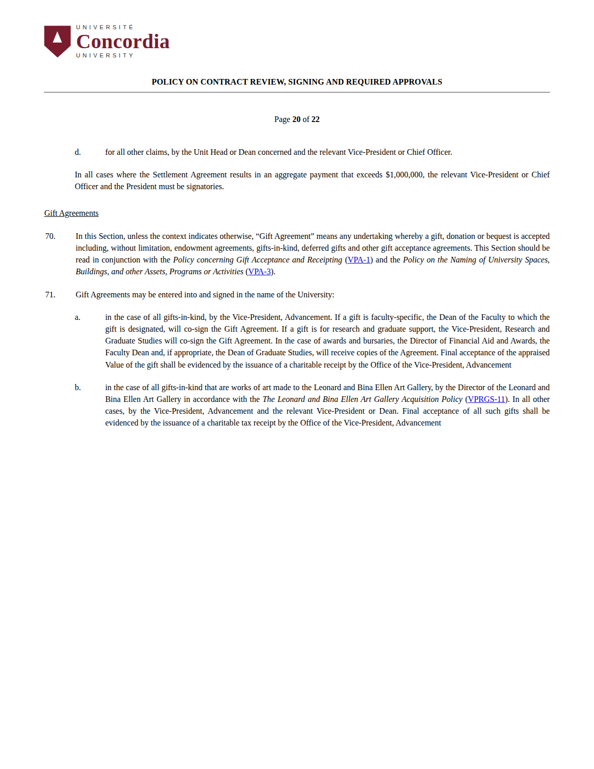UNIVERSITÉ
Concordia
UNIVERSITY
Policy on Contract Review, Signing and Required Approvals
Page 20 of 22
d.
for all other claims, by the Unit Head or Dean concerned and the relevant Vice-President or Chief Officer.
In all cases where the Settlement Agreement results in an aggregate payment that exceeds $1,000,000, the relevant Vice-President or Chief Officer and the President must be signatories.
Gift Agreements
70.
In this Section, unless the context indicates otherwise, “Gift Agreement” means any undertaking whereby a gift, donation or bequest is accepted including, without limitation, endowment agreements, gifts-in-kind, deferred gifts and other gift acceptance agreements. This Section should be read in conjunction with the Policy concerning Gift Acceptance and Receipting (VPA-1) and the Policy on the Naming of University Spaces, Buildings, and other Assets, Programs or Activities (VPA-3).
71.
Gift Agreements may be entered into and signed in the name of the University:
a.
in the case of all gifts-in-kind, by the Vice-President, Advancement. If a gift is faculty-specific, the Dean of the Faculty to which the gift is designated, will co-sign the Gift Agreement. If a gift is for research and graduate support, the Vice-President, Research and Graduate Studies will co-sign the Gift Agreement. In the case of awards and bursaries, the Director of Financial Aid and Awards, the Faculty Dean and, if appropriate, the Dean of Graduate Studies, will receive copies of the Agreement. Final acceptance of the appraised Value of the gift shall be evidenced by the issuance of a charitable receipt by the Office of the Vice-President, Advancement
b.
in the case of all gifts-in-kind that are works of art made to the Leonard and Bina Ellen Art Gallery, by the Director of the Leonard and Bina Ellen Art Gallery in accordance with the The Leonard and Bina Ellen Art Gallery Acquisition Policy (VPRGS-11). In all other cases, by the Vice-President, Advancement and the relevant Vice-President or Dean. Final acceptance of all such gifts shall be evidenced by the issuance of a charitable tax receipt by the Office of the Vice-President, Advancement